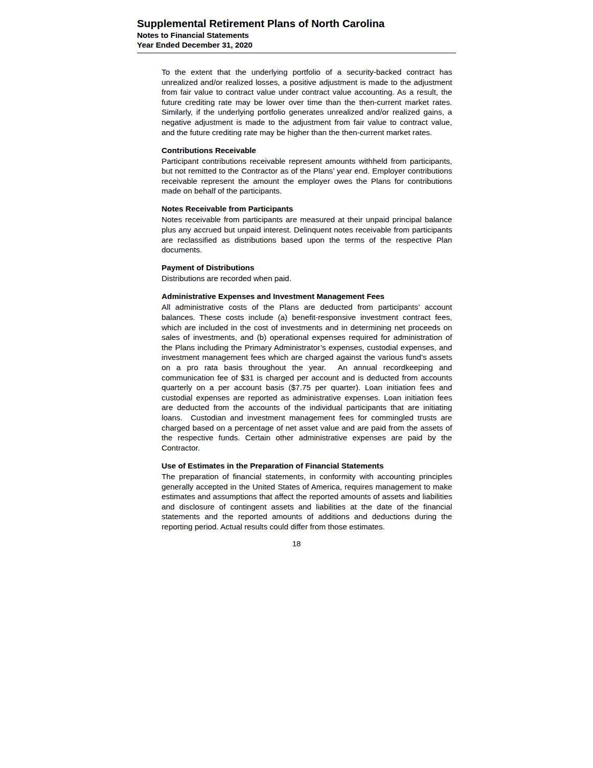Supplemental Retirement Plans of North Carolina
Notes to Financial Statements
Year Ended December 31, 2020
To the extent that the underlying portfolio of a security-backed contract has unrealized and/or realized losses, a positive adjustment is made to the adjustment from fair value to contract value under contract value accounting. As a result, the future crediting rate may be lower over time than the then-current market rates. Similarly, if the underlying portfolio generates unrealized and/or realized gains, a negative adjustment is made to the adjustment from fair value to contract value, and the future crediting rate may be higher than the then-current market rates.
Contributions Receivable
Participant contributions receivable represent amounts withheld from participants, but not remitted to the Contractor as of the Plans’ year end. Employer contributions receivable represent the amount the employer owes the Plans for contributions made on behalf of the participants.
Notes Receivable from Participants
Notes receivable from participants are measured at their unpaid principal balance plus any accrued but unpaid interest. Delinquent notes receivable from participants are reclassified as distributions based upon the terms of the respective Plan documents.
Payment of Distributions
Distributions are recorded when paid.
Administrative Expenses and Investment Management Fees
All administrative costs of the Plans are deducted from participants’ account balances. These costs include (a) benefit-responsive investment contract fees, which are included in the cost of investments and in determining net proceeds on sales of investments, and (b) operational expenses required for administration of the Plans including the Primary Administrator’s expenses, custodial expenses, and investment management fees which are charged against the various fund’s assets on a pro rata basis throughout the year. An annual recordkeeping and communication fee of $31 is charged per account and is deducted from accounts quarterly on a per account basis ($7.75 per quarter). Loan initiation fees and custodial expenses are reported as administrative expenses. Loan initiation fees are deducted from the accounts of the individual participants that are initiating loans. Custodian and investment management fees for commingled trusts are charged based on a percentage of net asset value and are paid from the assets of the respective funds. Certain other administrative expenses are paid by the Contractor.
Use of Estimates in the Preparation of Financial Statements
The preparation of financial statements, in conformity with accounting principles generally accepted in the United States of America, requires management to make estimates and assumptions that affect the reported amounts of assets and liabilities and disclosure of contingent assets and liabilities at the date of the financial statements and the reported amounts of additions and deductions during the reporting period. Actual results could differ from those estimates.
18